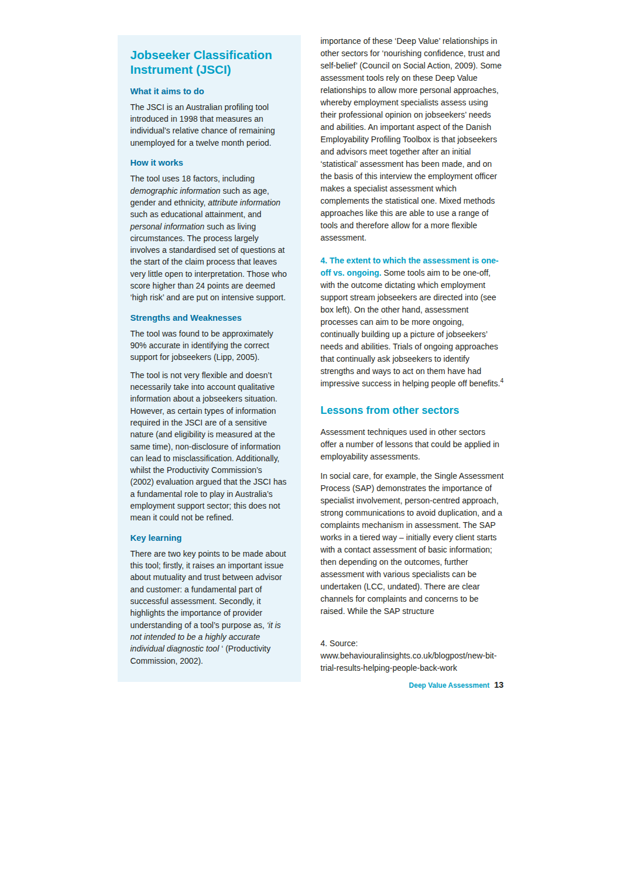Jobseeker Classification Instrument (JSCI)
What it aims to do
The JSCI is an Australian profiling tool introduced in 1998 that measures an individual’s relative chance of remaining unemployed for a twelve month period.
How it works
The tool uses 18 factors, including demographic information such as age, gender and ethnicity, attribute information such as educational attainment, and personal information such as living circumstances. The process largely involves a standardised set of questions at the start of the claim process that leaves very little open to interpretation. Those who score higher than 24 points are deemed ‘high risk’ and are put on intensive support.
Strengths and Weaknesses
The tool was found to be approximately 90% accurate in identifying the correct support for jobseekers (Lipp, 2005).
The tool is not very flexible and doesn’t necessarily take into account qualitative information about a jobseekers situation. However, as certain types of information required in the JSCI are of a sensitive nature (and eligibility is measured at the same time), non-disclosure of information can lead to misclassification. Additionally, whilst the Productivity Commission’s (2002) evaluation argued that the JSCI has a fundamental role to play in Australia’s employment support sector; this does not mean it could not be refined.
Key learning
There are two key points to be made about this tool; firstly, it raises an important issue about mutuality and trust between advisor and customer: a fundamental part of successful assessment. Secondly, it highlights the importance of provider understanding of a tool’s purpose as, ‘it is not intended to be a highly accurate individual diagnostic tool ‘ (Productivity Commission, 2002).
importance of these ‘Deep Value’ relationships in other sectors for ‘nourishing confidence, trust and self-belief’ (Council on Social Action, 2009). Some assessment tools rely on these Deep Value relationships to allow more personal approaches, whereby employment specialists assess using their professional opinion on jobseekers’ needs and abilities. An important aspect of the Danish Employability Profiling Toolbox is that jobseekers and advisors meet together after an initial ‘statistical’ assessment has been made, and on the basis of this interview the employment officer makes a specialist assessment which complements the statistical one. Mixed methods approaches like this are able to use a range of tools and therefore allow for a more flexible assessment.
4. The extent to which the assessment is one-off vs. ongoing. Some tools aim to be one-off, with the outcome dictating which employment support stream jobseekers are directed into (see box left). On the other hand, assessment processes can aim to be more ongoing, continually building up a picture of jobseekers’ needs and abilities. Trials of ongoing approaches that continually ask jobseekers to identify strengths and ways to act on them have had impressive success in helping people off benefits.4
Lessons from other sectors
Assessment techniques used in other sectors offer a number of lessons that could be applied in employability assessments.
In social care, for example, the Single Assessment Process (SAP) demonstrates the importance of specialist involvement, person-centred approach, strong communications to avoid duplication, and a complaints mechanism in assessment. The SAP works in a tiered way – initially every client starts with a contact assessment of basic information; then depending on the outcomes, further assessment with various specialists can be undertaken (LCC, undated). There are clear channels for complaints and concerns to be raised. While the SAP structure
4. Source: www.behaviouralinsights.co.uk/blogpost/new-bit-trial-results-helping-people-back-work
Deep Value Assessment 13